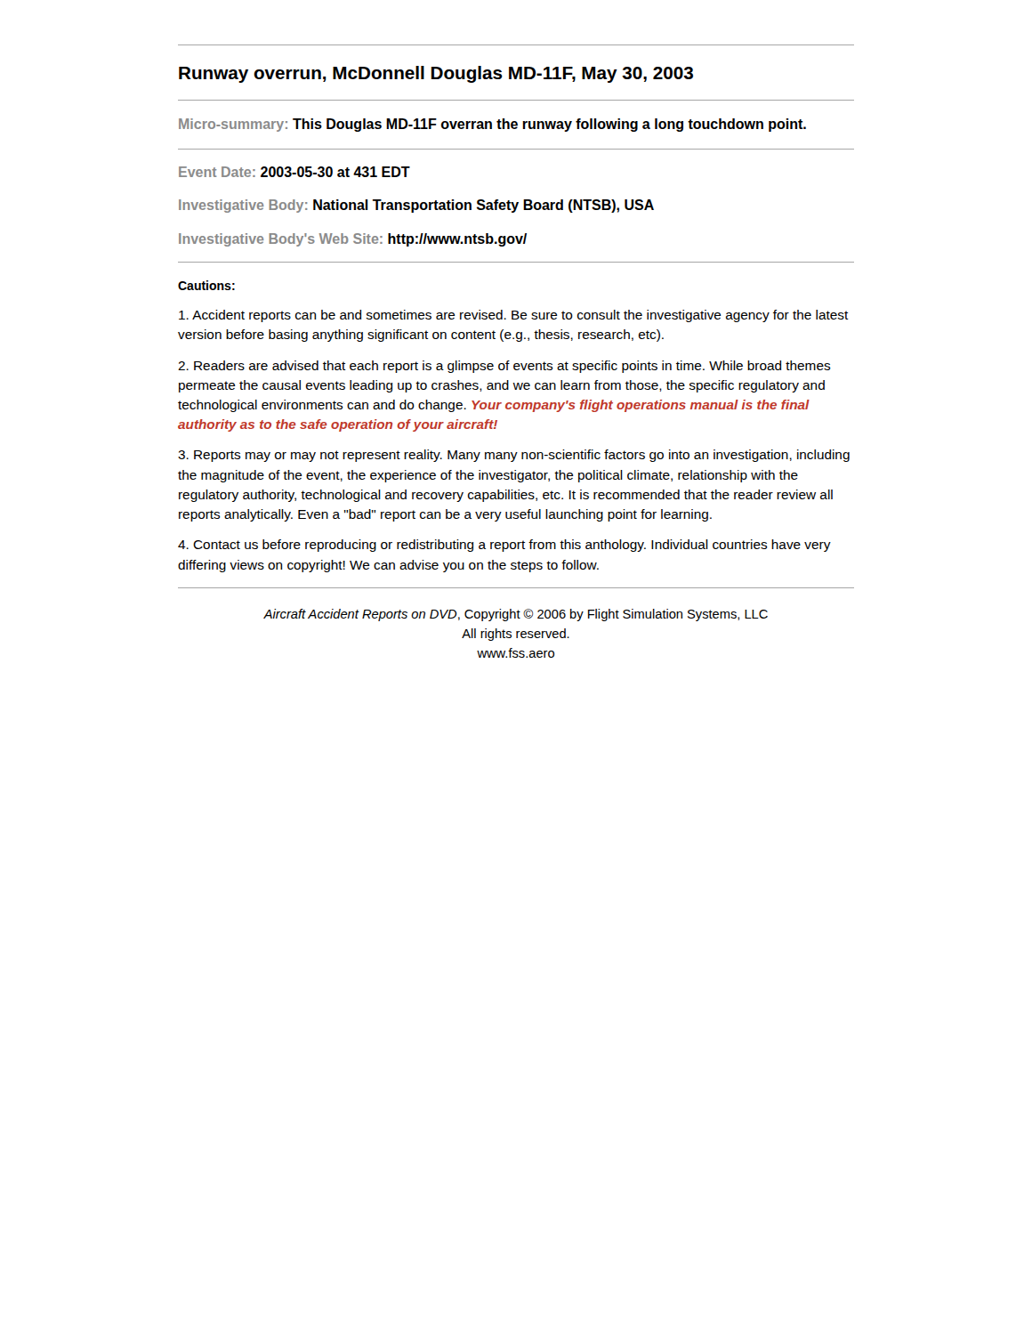Runway overrun, McDonnell Douglas MD-11F, May 30, 2003
Micro-summary: This Douglas MD-11F overran the runway following a long touchdown point.
Event Date: 2003-05-30 at 431 EDT
Investigative Body: National Transportation Safety Board (NTSB), USA
Investigative Body's Web Site: http://www.ntsb.gov/
Cautions:
1. Accident reports can be and sometimes are revised. Be sure to consult the investigative agency for the latest version before basing anything significant on content (e.g., thesis, research, etc).
2. Readers are advised that each report is a glimpse of events at specific points in time. While broad themes permeate the causal events leading up to crashes, and we can learn from those, the specific regulatory and technological environments can and do change. Your company's flight operations manual is the final authority as to the safe operation of your aircraft!
3. Reports may or may not represent reality. Many many non-scientific factors go into an investigation, including the magnitude of the event, the experience of the investigator, the political climate, relationship with the regulatory authority, technological and recovery capabilities, etc. It is recommended that the reader review all reports analytically. Even a "bad" report can be a very useful launching point for learning.
4. Contact us before reproducing or redistributing a report from this anthology. Individual countries have very differing views on copyright! We can advise you on the steps to follow.
Aircraft Accident Reports on DVD, Copyright © 2006 by Flight Simulation Systems, LLC
All rights reserved.
www.fss.aero